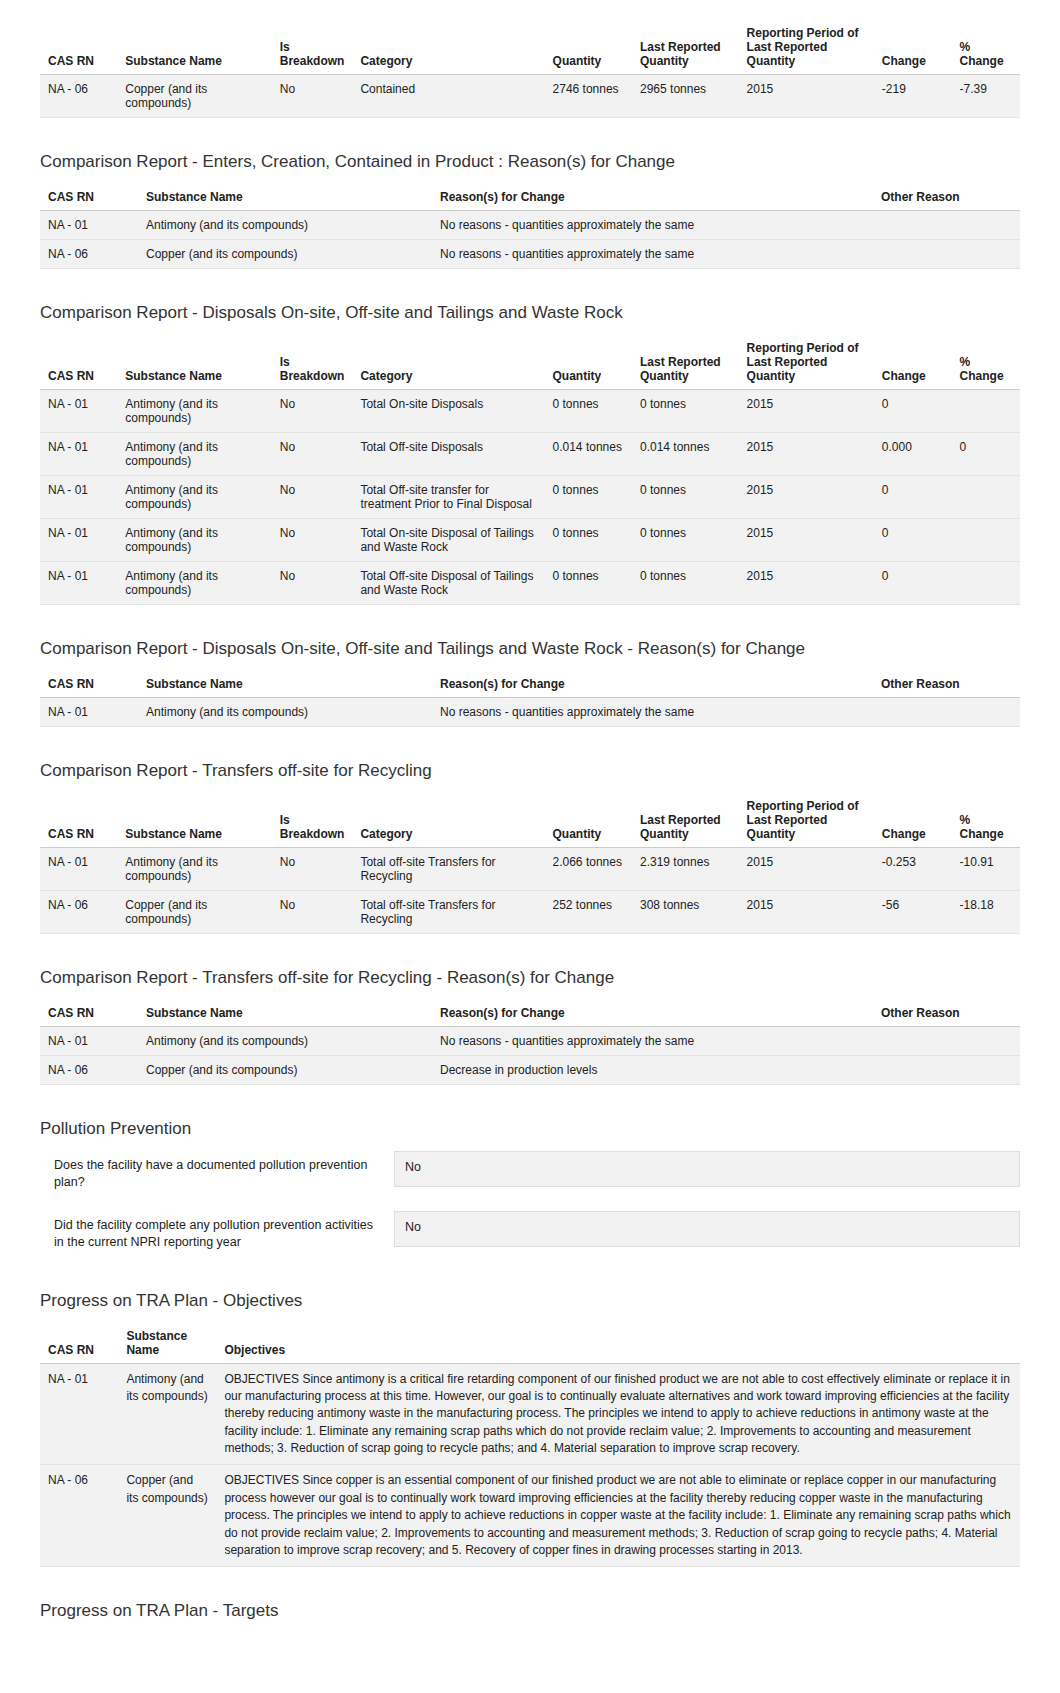| CAS RN | Substance Name | Is Breakdown | Category | Quantity | Last Reported Quantity | Reporting Period of Last Reported Quantity | Change | % Change |
| --- | --- | --- | --- | --- | --- | --- | --- | --- |
| NA - 06 | Copper (and its compounds) | No | Contained | 2746 tonnes | 2965 tonnes | 2015 | -219 | -7.39 |
Comparison Report - Enters, Creation, Contained in Product : Reason(s) for Change
| CAS RN | Substance Name | Reason(s) for Change | Other Reason |
| --- | --- | --- | --- |
| NA - 01 | Antimony (and its compounds) | No reasons - quantities approximately the same | |
| NA - 06 | Copper (and its compounds) | No reasons - quantities approximately the same | |
Comparison Report - Disposals On-site, Off-site and Tailings and Waste Rock
| CAS RN | Substance Name | Is Breakdown | Category | Quantity | Last Reported Quantity | Reporting Period of Last Reported Quantity | Change | % Change |
| --- | --- | --- | --- | --- | --- | --- | --- | --- |
| NA - 01 | Antimony (and its compounds) | No | Total On-site Disposals | 0 tonnes | 0 tonnes | 2015 | 0 | |
| NA - 01 | Antimony (and its compounds) | No | Total Off-site Disposals | 0.014 tonnes | 0.014 tonnes | 2015 | 0.000 | 0 |
| NA - 01 | Antimony (and its compounds) | No | Total Off-site transfer for treatment Prior to Final Disposal | 0 tonnes | 0 tonnes | 2015 | 0 | |
| NA - 01 | Antimony (and its compounds) | No | Total On-site Disposal of Tailings and Waste Rock | 0 tonnes | 0 tonnes | 2015 | 0 | |
| NA - 01 | Antimony (and its compounds) | No | Total Off-site Disposal of Tailings and Waste Rock | 0 tonnes | 0 tonnes | 2015 | 0 | |
Comparison Report - Disposals On-site, Off-site and Tailings and Waste Rock - Reason(s) for Change
| CAS RN | Substance Name | Reason(s) for Change | Other Reason |
| --- | --- | --- | --- |
| NA - 01 | Antimony (and its compounds) | No reasons - quantities approximately the same | |
Comparison Report - Transfers off-site for Recycling
| CAS RN | Substance Name | Is Breakdown | Category | Quantity | Last Reported Quantity | Reporting Period of Last Reported Quantity | Change | % Change |
| --- | --- | --- | --- | --- | --- | --- | --- | --- |
| NA - 01 | Antimony (and its compounds) | No | Total off-site Transfers for Recycling | 2.066 tonnes | 2.319 tonnes | 2015 | -0.253 | -10.91 |
| NA - 06 | Copper (and its compounds) | No | Total off-site Transfers for Recycling | 252 tonnes | 308 tonnes | 2015 | -56 | -18.18 |
Comparison Report - Transfers off-site for Recycling - Reason(s) for Change
| CAS RN | Substance Name | Reason(s) for Change | Other Reason |
| --- | --- | --- | --- |
| NA - 01 | Antimony (and its compounds) | No reasons - quantities approximately the same | |
| NA - 06 | Copper (and its compounds) | Decrease in production levels | |
Pollution Prevention
Does the facility have a documented pollution prevention plan?
No
Did the facility complete any pollution prevention activities in the current NPRI reporting year
No
Progress on TRA Plan - Objectives
| CAS RN | Substance Name | Objectives |
| --- | --- | --- |
| NA - 01 | Antimony (and its compounds) | OBJECTIVES Since antimony is a critical fire retarding component of our finished product we are not able to cost effectively eliminate or replace it in our manufacturing process at this time. However, our goal is to continually evaluate alternatives and work toward improving efficiencies at the facility thereby reducing antimony waste in the manufacturing process. The principles we intend to apply to achieve reductions in antimony waste at the facility include: 1. Eliminate any remaining scrap paths which do not provide reclaim value; 2. Improvements to accounting and measurement methods; 3. Reduction of scrap going to recycle paths; and 4. Material separation to improve scrap recovery. |
| NA - 06 | Copper (and its compounds) | OBJECTIVES Since copper is an essential component of our finished product we are not able to eliminate or replace copper in our manufacturing process however our goal is to continually work toward improving efficiencies at the facility thereby reducing copper waste in the manufacturing process. The principles we intend to apply to achieve reductions in copper waste at the facility include: 1. Eliminate any remaining scrap paths which do not provide reclaim value; 2. Improvements to accounting and measurement methods; 3. Reduction of scrap going to recycle paths; 4. Material separation to improve scrap recovery; and 5. Recovery of copper fines in drawing processes starting in 2013. |
Progress on TRA Plan - Targets